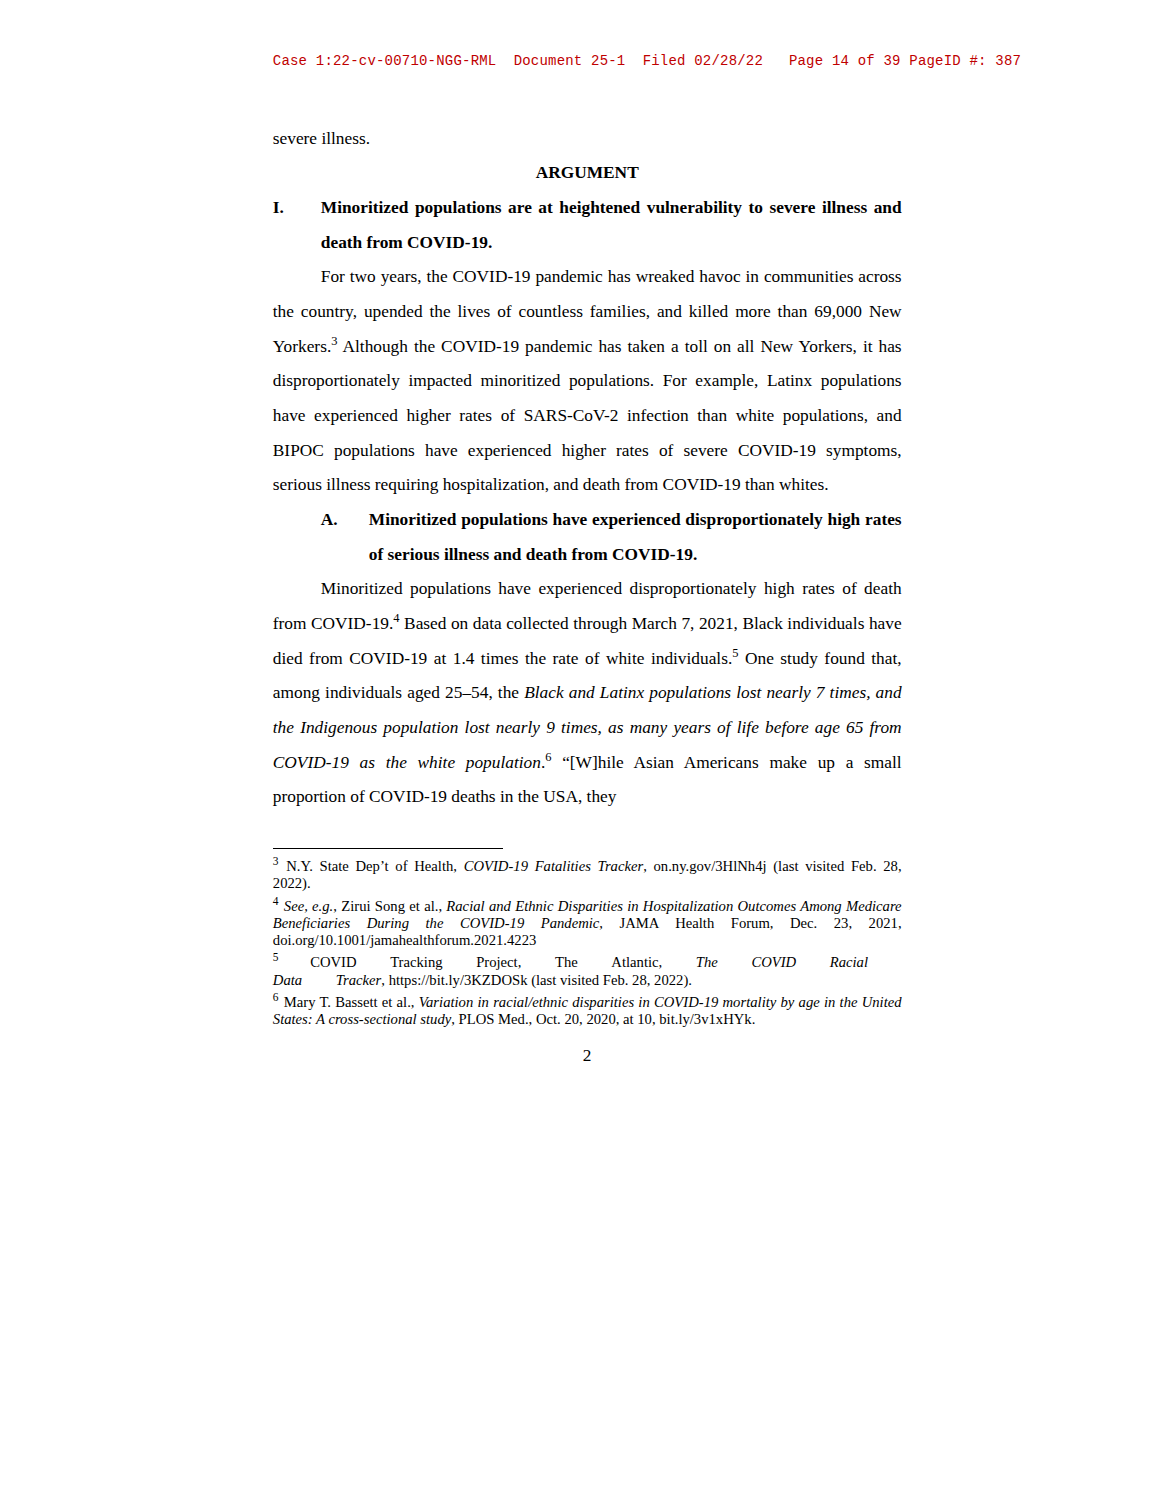Case 1:22-cv-00710-NGG-RML Document 25-1 Filed 02/28/22 Page 14 of 39 PageID #: 387
severe illness.
ARGUMENT
I.
Minoritized populations are at heightened vulnerability to severe illness and death from COVID-19.
For two years, the COVID-19 pandemic has wreaked havoc in communities across the country, upended the lives of countless families, and killed more than 69,000 New Yorkers.3 Although the COVID-19 pandemic has taken a toll on all New Yorkers, it has disproportionately impacted minoritized populations. For example, Latinx populations have experienced higher rates of SARS-CoV-2 infection than white populations, and BIPOC populations have experienced higher rates of severe COVID-19 symptoms, serious illness requiring hospitalization, and death from COVID-19 than whites.
A.
Minoritized populations have experienced disproportionately high rates of serious illness and death from COVID-19.
Minoritized populations have experienced disproportionately high rates of death from COVID-19.4 Based on data collected through March 7, 2021, Black individuals have died from COVID-19 at 1.4 times the rate of white individuals.5 One study found that, among individuals aged 25–54, the Black and Latinx populations lost nearly 7 times, and the Indigenous population lost nearly 9 times, as many years of life before age 65 from COVID-19 as the white population.6 “[W]hile Asian Americans make up a small proportion of COVID-19 deaths in the USA, they
3 N.Y. State Dep’t of Health, COVID-19 Fatalities Tracker, on.ny.gov/3HlNh4j (last visited Feb. 28, 2022).
4 See, e.g., Zirui Song et al., Racial and Ethnic Disparities in Hospitalization Outcomes Among Medicare Beneficiaries During the COVID-19 Pandemic, JAMA Health Forum, Dec. 23, 2021, doi.org/10.1001/jamahealthforum.2021.4223
5 COVID Tracking Project, The Atlantic, The COVID Racial Data Tracker, https://bit.ly/3KZDOSk (last visited Feb. 28, 2022).
6 Mary T. Bassett et al., Variation in racial/ethnic disparities in COVID-19 mortality by age in the United States: A cross-sectional study, PLOS Med., Oct. 20, 2020, at 10, bit.ly/3v1xHYk.
2